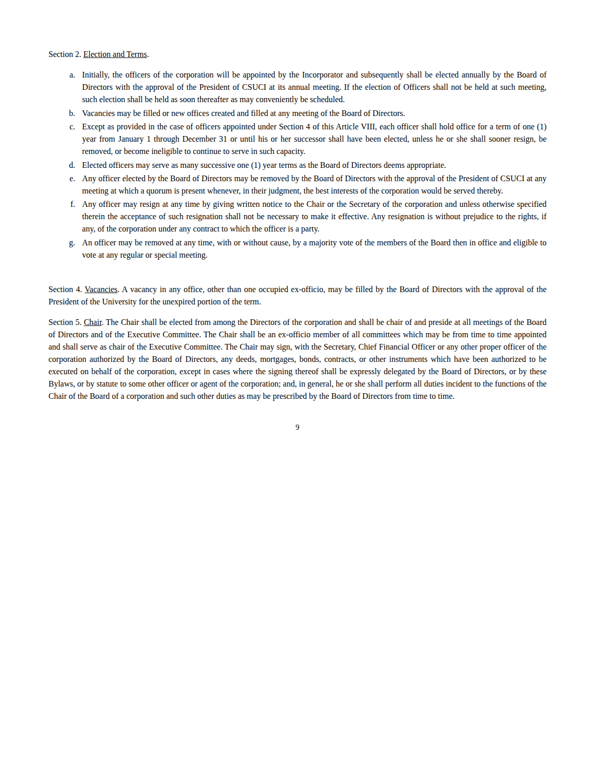Section 2. Election and Terms.
Initially, the officers of the corporation will be appointed by the Incorporator and subsequently shall be elected annually by the Board of Directors with the approval of the President of CSUCI at its annual meeting. If the election of Officers shall not be held at such meeting, such election shall be held as soon thereafter as may conveniently be scheduled.
Vacancies may be filled or new offices created and filled at any meeting of the Board of Directors.
Except as provided in the case of officers appointed under Section 4 of this Article VIII, each officer shall hold office for a term of one (1) year from January 1 through December 31 or until his or her successor shall have been elected, unless he or she shall sooner resign, be removed, or become ineligible to continue to serve in such capacity.
Elected officers may serve as many successive one (1) year terms as the Board of Directors deems appropriate.
Any officer elected by the Board of Directors may be removed by the Board of Directors with the approval of the President of CSUCI at any meeting at which a quorum is present whenever, in their judgment, the best interests of the corporation would be served thereby.
Any officer may resign at any time by giving written notice to the Chair or the Secretary of the corporation and unless otherwise specified therein the acceptance of such resignation shall not be necessary to make it effective. Any resignation is without prejudice to the rights, if any, of the corporation under any contract to which the officer is a party.
An officer may be removed at any time, with or without cause, by a majority vote of the members of the Board then in office and eligible to vote at any regular or special meeting.
Section 4. Vacancies. A vacancy in any office, other than one occupied ex-officio, may be filled by the Board of Directors with the approval of the President of the University for the unexpired portion of the term.
Section 5. Chair. The Chair shall be elected from among the Directors of the corporation and shall be chair of and preside at all meetings of the Board of Directors and of the Executive Committee. The Chair shall be an ex-officio member of all committees which may be from time to time appointed and shall serve as chair of the Executive Committee. The Chair may sign, with the Secretary, Chief Financial Officer or any other proper officer of the corporation authorized by the Board of Directors, any deeds, mortgages, bonds, contracts, or other instruments which have been authorized to be executed on behalf of the corporation, except in cases where the signing thereof shall be expressly delegated by the Board of Directors, or by these Bylaws, or by statute to some other officer or agent of the corporation; and, in general, he or she shall perform all duties incident to the functions of the Chair of the Board of a corporation and such other duties as may be prescribed by the Board of Directors from time to time.
9